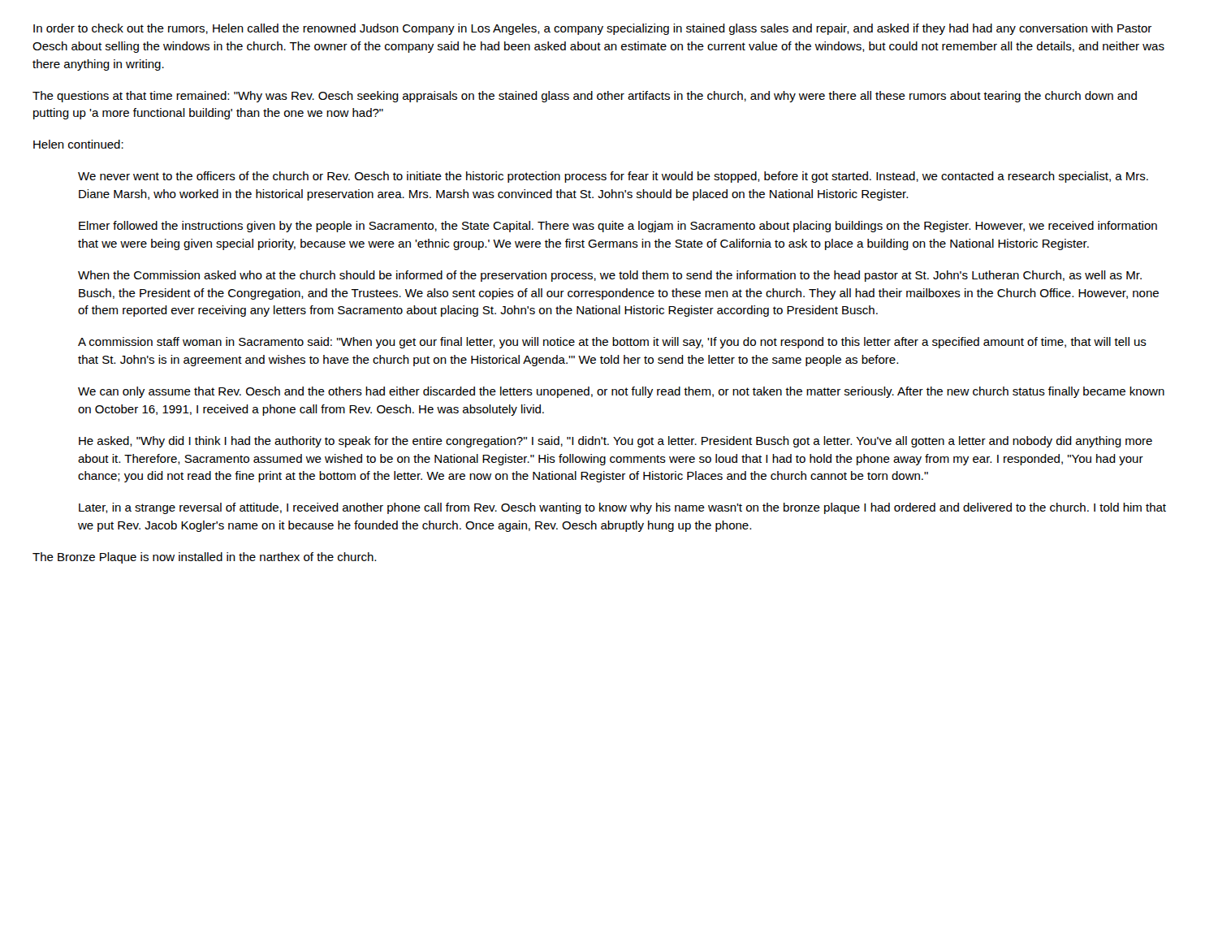In order to check out the rumors, Helen called the renowned Judson Company in Los Angeles, a company specializing in stained glass sales and repair, and asked if they had had any conversation with Pastor Oesch about selling the windows in the church. The owner of the company said he had been asked about an estimate on the current value of the windows, but could not remember all the details, and neither was there anything in writing.
The questions at that time remained: "Why was Rev. Oesch seeking appraisals on the stained glass and other artifacts in the church, and why were there all these rumors about tearing the church down and putting up 'a more functional building' than the one we now had?"
Helen continued:
We never went to the officers of the church or Rev. Oesch to initiate the historic protection process for fear it would be stopped, before it got started. Instead, we contacted a research specialist, a Mrs. Diane Marsh, who worked in the historical preservation area. Mrs. Marsh was convinced that St. John's should be placed on the National Historic Register.
Elmer followed the instructions given by the people in Sacramento, the State Capital. There was quite a logjam in Sacramento about placing buildings on the Register. However, we received information that we were being given special priority, because we were an 'ethnic group.' We were the first Germans in the State of California to ask to place a building on the National Historic Register.
When the Commission asked who at the church should be informed of the preservation process, we told them to send the information to the head pastor at St. John's Lutheran Church, as well as Mr. Busch, the President of the Congregation, and the Trustees. We also sent copies of all our correspondence to these men at the church. They all had their mailboxes in the Church Office. However, none of them reported ever receiving any letters from Sacramento about placing St. John's on the National Historic Register according to President Busch.
A commission staff woman in Sacramento said: "When you get our final letter, you will notice at the bottom it will say, 'If you do not respond to this letter after a specified amount of time, that will tell us that St. John's is in agreement and wishes to have the church put on the Historical Agenda.'" We told her to send the letter to the same people as before.
We can only assume that Rev. Oesch and the others had either discarded the letters unopened, or not fully read them, or not taken the matter seriously. After the new church status finally became known on October 16, 1991, I received a phone call from Rev. Oesch. He was absolutely livid.
He asked, "Why did I think I had the authority to speak for the entire congregation?" I said, "I didn't. You got a letter. President Busch got a letter. You've all gotten a letter and nobody did anything more about it. Therefore, Sacramento assumed we wished to be on the National Register." His following comments were so loud that I had to hold the phone away from my ear. I responded, "You had your chance; you did not read the fine print at the bottom of the letter. We are now on the National Register of Historic Places and the church cannot be torn down."
Later, in a strange reversal of attitude, I received another phone call from Rev. Oesch wanting to know why his name wasn't on the bronze plaque I had ordered and delivered to the church. I told him that we put Rev. Jacob Kogler's name on it because he founded the church. Once again, Rev. Oesch abruptly hung up the phone.
The Bronze Plaque is now installed in the narthex of the church.